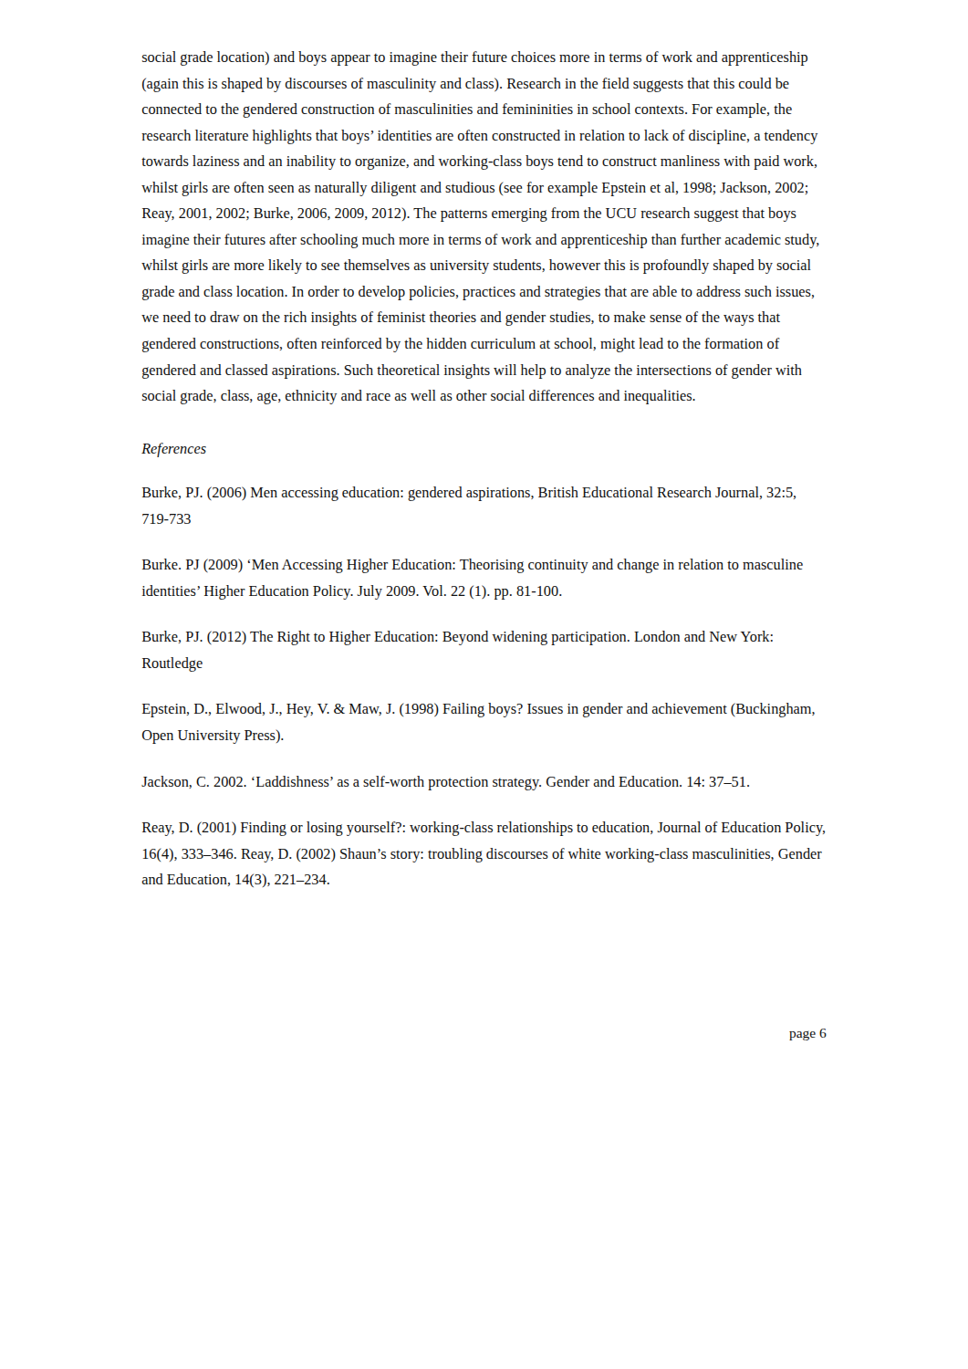social grade location) and boys appear to imagine their future choices more in terms of work and apprenticeship (again this is shaped by discourses of masculinity and class). Research in the field suggests that this could be connected to the gendered construction of masculinities and femininities in school contexts. For example, the research literature highlights that boys’ identities are often constructed in relation to lack of discipline, a tendency towards laziness and an inability to organize, and working-class boys tend to construct manliness with paid work, whilst girls are often seen as naturally diligent and studious (see for example Epstein et al, 1998; Jackson, 2002; Reay, 2001, 2002; Burke, 2006, 2009, 2012). The patterns emerging from the UCU research suggest that boys imagine their futures after schooling much more in terms of work and apprenticeship than further academic study, whilst girls are more likely to see themselves as university students, however this is profoundly shaped by social grade and class location. In order to develop policies, practices and strategies that are able to address such issues, we need to draw on the rich insights of feminist theories and gender studies, to make sense of the ways that gendered constructions, often reinforced by the hidden curriculum at school, might lead to the formation of gendered and classed aspirations. Such theoretical insights will help to analyze the intersections of gender with social grade, class, age, ethnicity and race as well as other social differences and inequalities.
References
Burke, PJ. (2006) Men accessing education: gendered aspirations, British Educational Research Journal, 32:5, 719-733
Burke. PJ (2009) ‘Men Accessing Higher Education: Theorising continuity and change in relation to masculine identities’ Higher Education Policy. July 2009. Vol. 22 (1). pp. 81-100.
Burke, PJ. (2012) The Right to Higher Education: Beyond widening participation. London and New York: Routledge
Epstein, D., Elwood, J., Hey, V. & Maw, J. (1998) Failing boys? Issues in gender and achievement (Buckingham, Open University Press).
Jackson, C. 2002. ‘Laddishness’ as a self-worth protection strategy. Gender and Education. 14: 37–51.
Reay, D. (2001) Finding or losing yourself?: working-class relationships to education, Journal of Education Policy, 16(4), 333–346. Reay, D. (2002) Shaun’s story: troubling discourses of white working-class masculinities, Gender and Education, 14(3), 221–234.
page 6